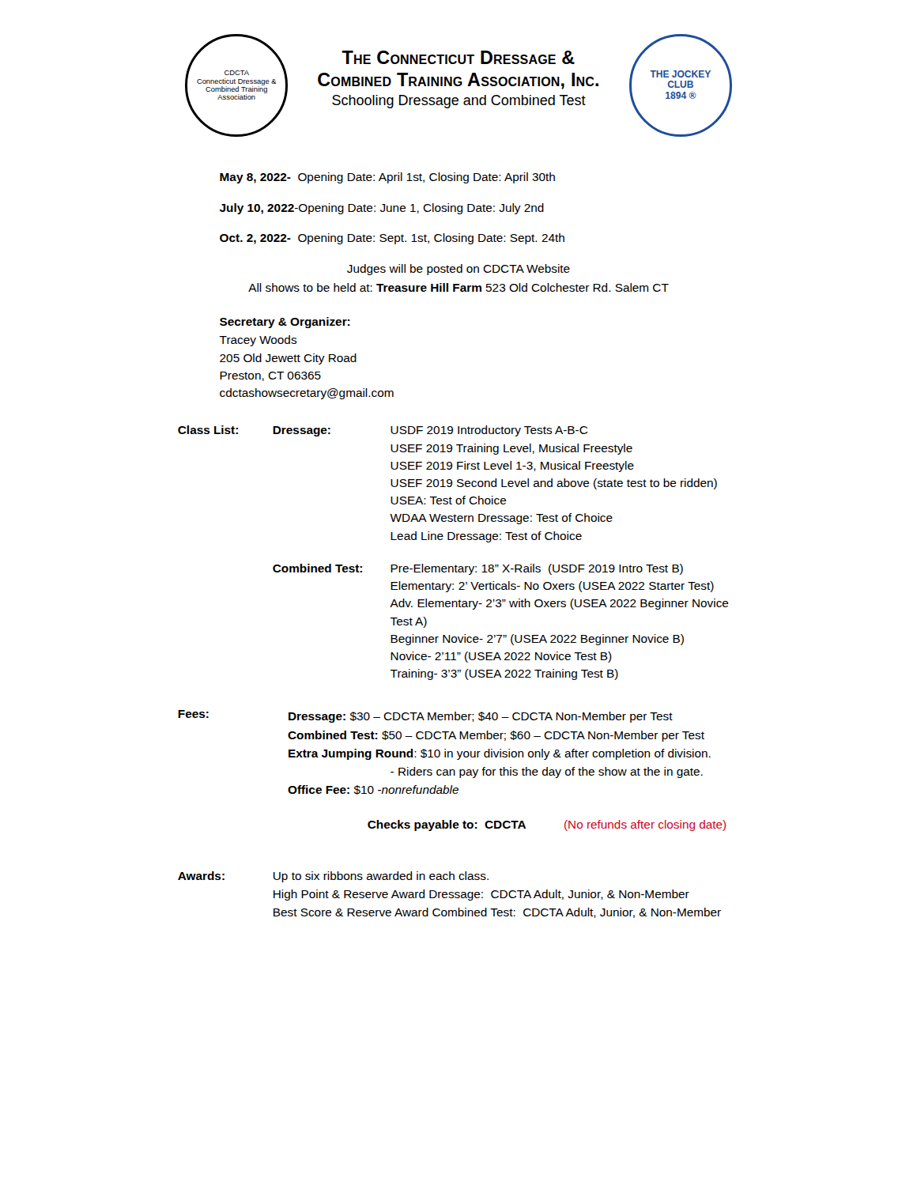CDCTA
Connecticut Dressage &
Combined Training
Association
The Connecticut Dressage &
Combined Training Association, Inc.
Schooling Dressage and Combined Test
THE JOCKEY CLUB
1894 ®
May 8, 2022- Opening Date: April 1st, Closing Date: April 30th
July 10, 2022-Opening Date: June 1, Closing Date: July 2nd
Oct. 2, 2022- Opening Date: Sept. 1st, Closing Date: Sept. 24th
Judges will be posted on CDCTA Website
All shows to be held at: Treasure Hill Farm 523 Old Colchester Rd. Salem CT
Secretary & Organizer:
Tracey Woods
205 Old Jewett City Road
Preston, CT 06365
cdctashowsecretary@gmail.com
| Class List: | Dressage: | USDF 2019 Introductory Tests A-B-C USEF 2019 Training Level, Musical Freestyle USEF 2019 First Level 1-3, Musical Freestyle USEF 2019 Second Level and above (state test to be ridden) USEA: Test of Choice WDAA Western Dressage: Test of Choice Lead Line Dressage: Test of Choice |
| | Combined Test: | Pre-Elementary: 18” X-Rails (USDF 2019 Intro Test B) Elementary: 2’ Verticals- No Oxers (USEA 2022 Starter Test) Adv. Elementary- 2’3” with Oxers (USEA 2022 Beginner Novice Test A) Beginner Novice- 2’7” (USEA 2022 Beginner Novice B) Novice- 2’11” (USEA 2022 Novice Test B) Training- 3’3” (USEA 2022 Training Test B) |
Fees:
Dressage: $30 – CDCTA Member; $40 – CDCTA Non-Member per Test
Combined Test: $50 – CDCTA Member; $60 – CDCTA Non-Member per Test
Extra Jumping Round: $10 in your division only & after completion of division.
- Riders can pay for this the day of the show at the in gate.
Office Fee: $10 -nonrefundable
Checks payable to: CDCTA (No refunds after closing date)
Awards:
Up to six ribbons awarded in each class.
High Point & Reserve Award Dressage: CDCTA Adult, Junior, & Non-Member
Best Score & Reserve Award Combined Test: CDCTA Adult, Junior, & Non-Member